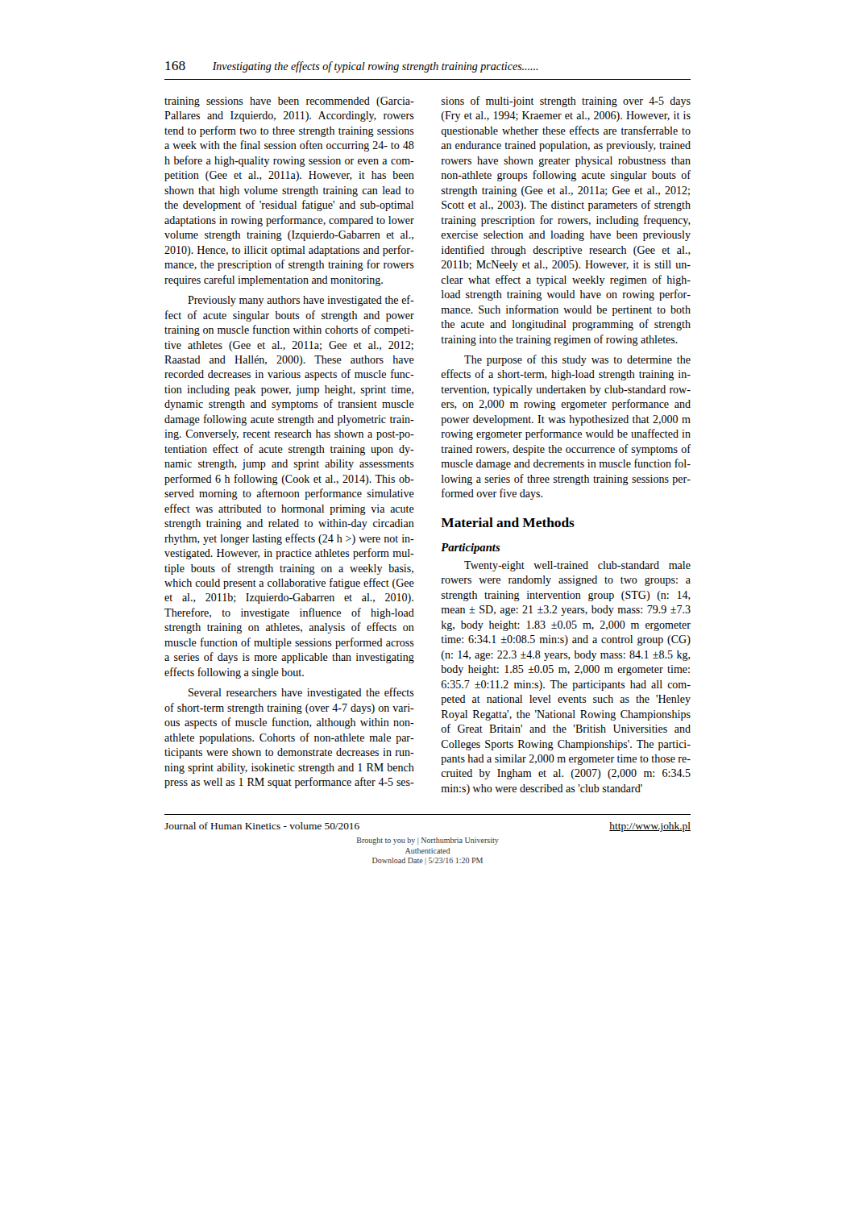168
Investigating the effects of typical rowing strength training practices......
training sessions have been recommended (Garcia-Pallares and Izquierdo, 2011). Accordingly, rowers tend to perform two to three strength training sessions a week with the final session often occurring 24- to 48 h before a high-quality rowing session or even a competition (Gee et al., 2011a). However, it has been shown that high volume strength training can lead to the development of 'residual fatigue' and sub-optimal adaptations in rowing performance, compared to lower volume strength training (Izquierdo-Gabarren et al., 2010). Hence, to illicit optimal adaptations and performance, the prescription of strength training for rowers requires careful implementation and monitoring.
Previously many authors have investigated the effect of acute singular bouts of strength and power training on muscle function within cohorts of competitive athletes (Gee et al., 2011a; Gee et al., 2012; Raastad and Hallén, 2000). These authors have recorded decreases in various aspects of muscle function including peak power, jump height, sprint time, dynamic strength and symptoms of transient muscle damage following acute strength and plyometric training. Conversely, recent research has shown a post-potentiation effect of acute strength training upon dynamic strength, jump and sprint ability assessments performed 6 h following (Cook et al., 2014). This observed morning to afternoon performance simulative effect was attributed to hormonal priming via acute strength training and related to within-day circadian rhythm, yet longer lasting effects (24 h >) were not investigated. However, in practice athletes perform multiple bouts of strength training on a weekly basis, which could present a collaborative fatigue effect (Gee et al., 2011b; Izquierdo-Gabarren et al., 2010). Therefore, to investigate influence of high-load strength training on athletes, analysis of effects on muscle function of multiple sessions performed across a series of days is more applicable than investigating effects following a single bout.
Several researchers have investigated the effects of short-term strength training (over 4-7 days) on various aspects of muscle function, although within non-athlete populations. Cohorts of non-athlete male participants were shown to demonstrate decreases in running sprint ability, isokinetic strength and 1 RM bench press as well as 1 RM squat performance after 4-5 sessions of multi-joint strength training over 4-5 days (Fry et al., 1994; Kraemer et al., 2006). However, it is questionable whether these effects are transferrable to an endurance trained population, as previously, trained rowers have shown greater physical robustness than non-athlete groups following acute singular bouts of strength training (Gee et al., 2011a; Gee et al., 2012; Scott et al., 2003). The distinct parameters of strength training prescription for rowers, including frequency, exercise selection and loading have been previously identified through descriptive research (Gee et al., 2011b; McNeely et al., 2005). However, it is still unclear what effect a typical weekly regimen of high-load strength training would have on rowing performance. Such information would be pertinent to both the acute and longitudinal programming of strength training into the training regimen of rowing athletes.
The purpose of this study was to determine the effects of a short-term, high-load strength training intervention, typically undertaken by club-standard rowers, on 2,000 m rowing ergometer performance and power development. It was hypothesized that 2,000 m rowing ergometer performance would be unaffected in trained rowers, despite the occurrence of symptoms of muscle damage and decrements in muscle function following a series of three strength training sessions performed over five days.
Material and Methods
Participants
Twenty-eight well-trained club-standard male rowers were randomly assigned to two groups: a strength training intervention group (STG) (n: 14, mean ± SD, age: 21 ±3.2 years, body mass: 79.9 ±7.3 kg, body height: 1.83 ±0.05 m, 2,000 m ergometer time: 6:34.1 ±0:08.5 min:s) and a control group (CG) (n: 14, age: 22.3 ±4.8 years, body mass: 84.1 ±8.5 kg, body height: 1.85 ±0.05 m, 2,000 m ergometer time: 6:35.7 ±0:11.2 min:s). The participants had all competed at national level events such as the 'Henley Royal Regatta', the 'National Rowing Championships of Great Britain' and the 'British Universities and Colleges Sports Rowing Championships'. The participants had a similar 2,000 m ergometer time to those recruited by Ingham et al. (2007) (2,000 m: 6:34.5 min:s) who were described as 'club standard'
Journal of Human Kinetics - volume 50/2016
http://www.johk.pl
Brought to you by | Northumbria University
Authenticated
Download Date | 5/23/16 1:20 PM